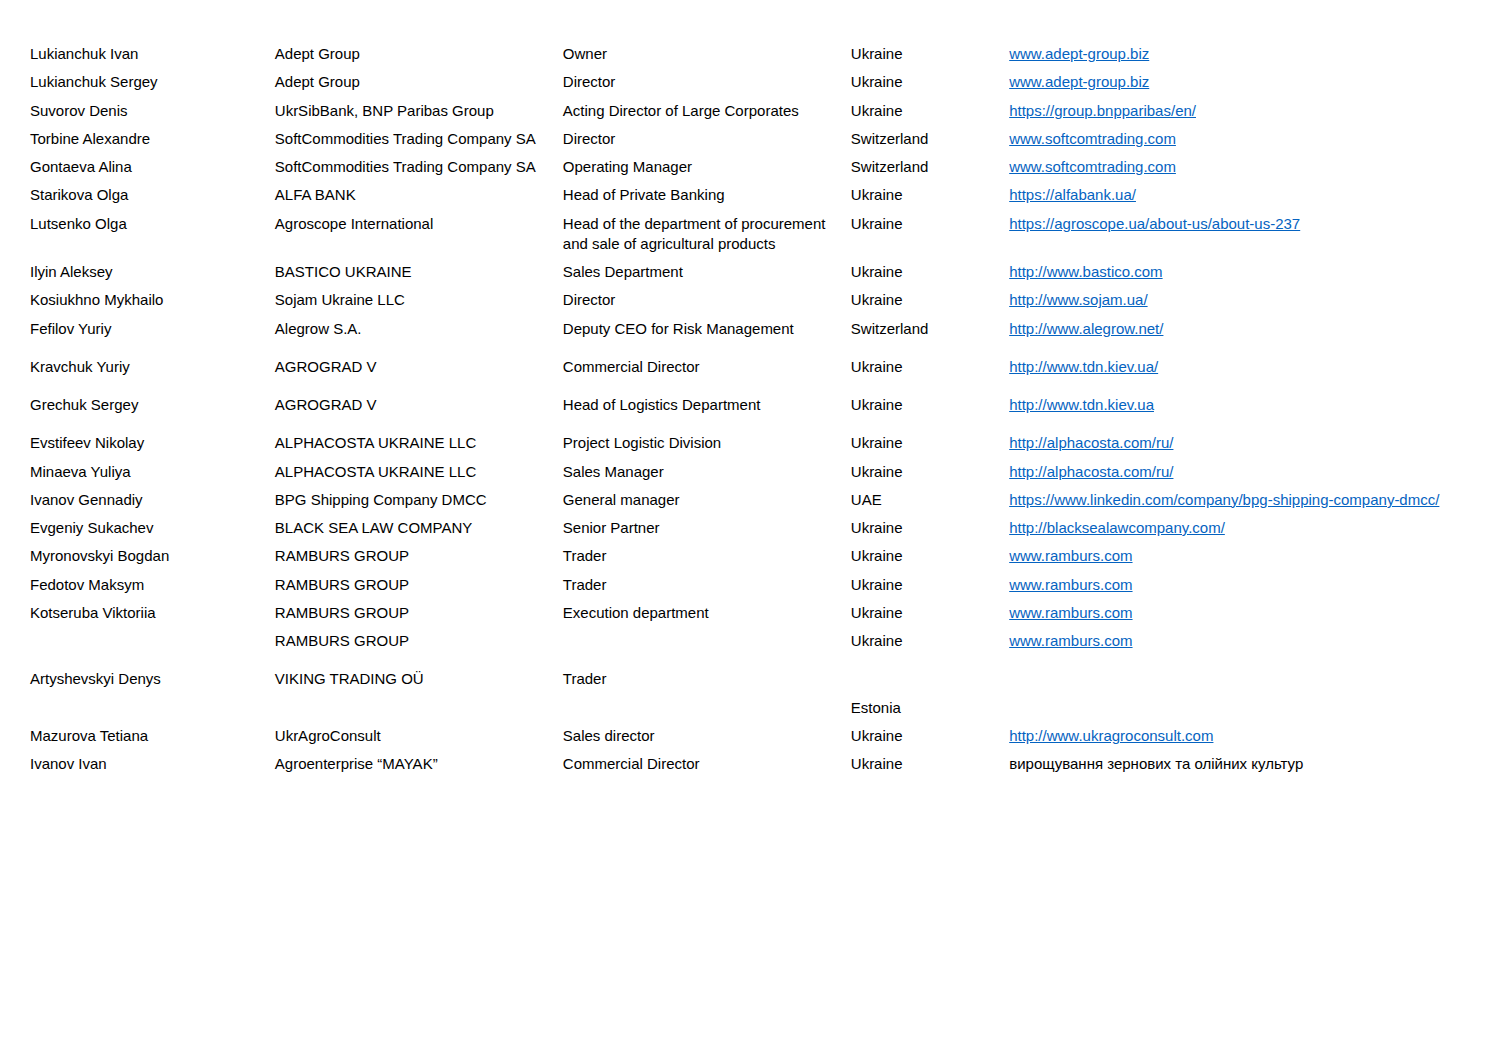| Lukianchuk Ivan | Adept Group | Owner | Ukraine | www.adept-group.biz |
| Lukianchuk Sergey | Adept Group | Director | Ukraine | www.adept-group.biz |
| Suvorov Denis | UkrSibBank, BNP Paribas Group | Acting Director of Large Corporates | Ukraine | https://group.bnpparibas/en/ |
| Torbine Alexandre | SoftCommodities Trading Company SA | Director | Switzerland | www.softcomtrading.com |
| Gontaeva Alina | SoftCommodities Trading Company SA | Operating Manager | Switzerland | www.softcomtrading.com |
| Starikova Olga | ALFA BANK | Head of Private Banking | Ukraine | https://alfabank.ua/ |
| Lutsenko Olga | Agroscope International | Head of the department of procurement and sale of agricultural products | Ukraine | https://agroscope.ua/about-us/about-us-237 |
| Ilyin Aleksey | BASTICO UKRAINE | Sales Department | Ukraine | http://www.bastico.com |
| Kosiukhno Mykhailo | Sojam Ukraine LLC | Director | Ukraine | http://www.sojam.ua/ |
| Fefilov Yuriy | Alegrow S.A. | Deputy CEO for Risk Management | Switzerland | http://www.alegrow.net/ |
| Kravchuk Yuriy | AGROGRAD V | Commercial Director | Ukraine | http://www.tdn.kiev.ua/ |
| Grechuk Sergey | AGROGRAD V | Head of Logistics Department | Ukraine | http://www.tdn.kiev.ua |
| Evstifeev Nikolay | ALPHACOSTA UKRAINE LLC | Project Logistic Division | Ukraine | http://alphacosta.com/ru/ |
| Minaeva Yuliya | ALPHACOSTA UKRAINE LLC | Sales Manager | Ukraine | http://alphacosta.com/ru/ |
| Ivanov Gennadiy | BPG Shipping Company DMCC | General manager | UAE | https://www.linkedin.com/company/bpg-shipping-company-dmcc/ |
| Evgeniy Sukachev | BLACK SEA LAW COMPANY | Senior Partner | Ukraine | http://blacksealawcompany.com/ |
| Myronovskyi Bogdan | RAMBURS GROUP | Trader | Ukraine | www.ramburs.com |
| Fedotov Maksym | RAMBURS GROUP | Trader | Ukraine | www.ramburs.com |
| Kotseruba Viktoriia | RAMBURS GROUP | Execution department | Ukraine | www.ramburs.com |
| | RAMBURS GROUP | | Ukraine | www.ramburs.com |
| Artyshevskyi Denys | VIKING TRADING OÜ | Trader | | |
| | | | Estonia | |
| Mazurova Tetiana | UkrAgroConsult | Sales director | Ukraine | http://www.ukragroconsult.com |
| Ivanov Ivan | Agroenterprise “MAYAK” | Commercial Director | Ukraine | вирощування зернових та олійних культур |